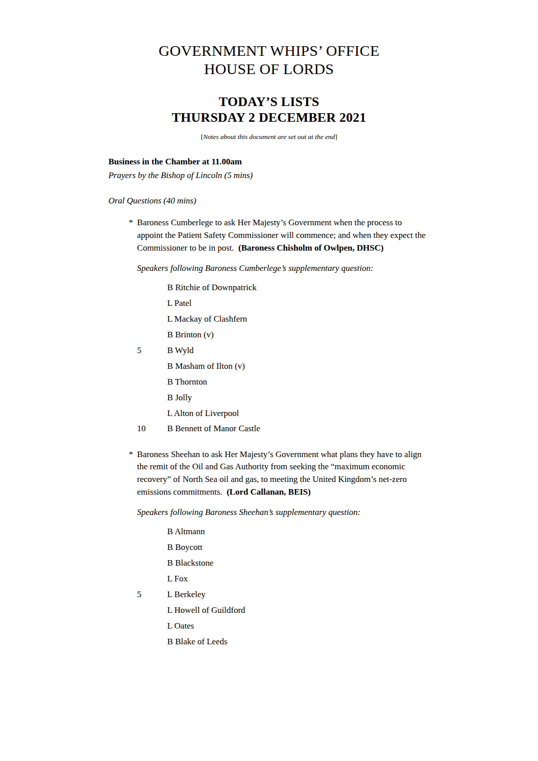GOVERNMENT WHIPS’ OFFICE
HOUSE OF LORDS
TODAY’S LISTS
THURSDAY 2 DECEMBER 2021
[Notes about this document are set out at the end]
Business in the Chamber at 11.00am
Prayers by the Bishop of Lincoln (5 mins)
Oral Questions (40 mins)
*Baroness Cumberlege to ask Her Majesty’s Government when the process to appoint the Patient Safety Commissioner will commence; and when they expect the Commissioner to be in post. (Baroness Chisholm of Owlpen, DHSC)
Speakers following Baroness Cumberlege’s supplementary question:
| | B Ritchie of Downpatrick |
| | L Patel |
| | L Mackay of Clashfern |
| | B Brinton (v) |
| 5 | B Wyld |
| | B Masham of Ilton (v) |
| | B Thornton |
| | B Jolly |
| | L Alton of Liverpool |
| 10 | B Bennett of Manor Castle |
*Baroness Sheehan to ask Her Majesty’s Government what plans they have to align the remit of the Oil and Gas Authority from seeking the “maximum economic recovery” of North Sea oil and gas, to meeting the United Kingdom’s net-zero emissions commitments. (Lord Callanan, BEIS)
Speakers following Baroness Sheehan’s supplementary question:
| | B Altmann |
| | B Boycott |
| | B Blackstone |
| | L Fox |
| 5 | L Berkeley |
| | L Howell of Guildford |
| | L Oates |
| | B Blake of Leeds |